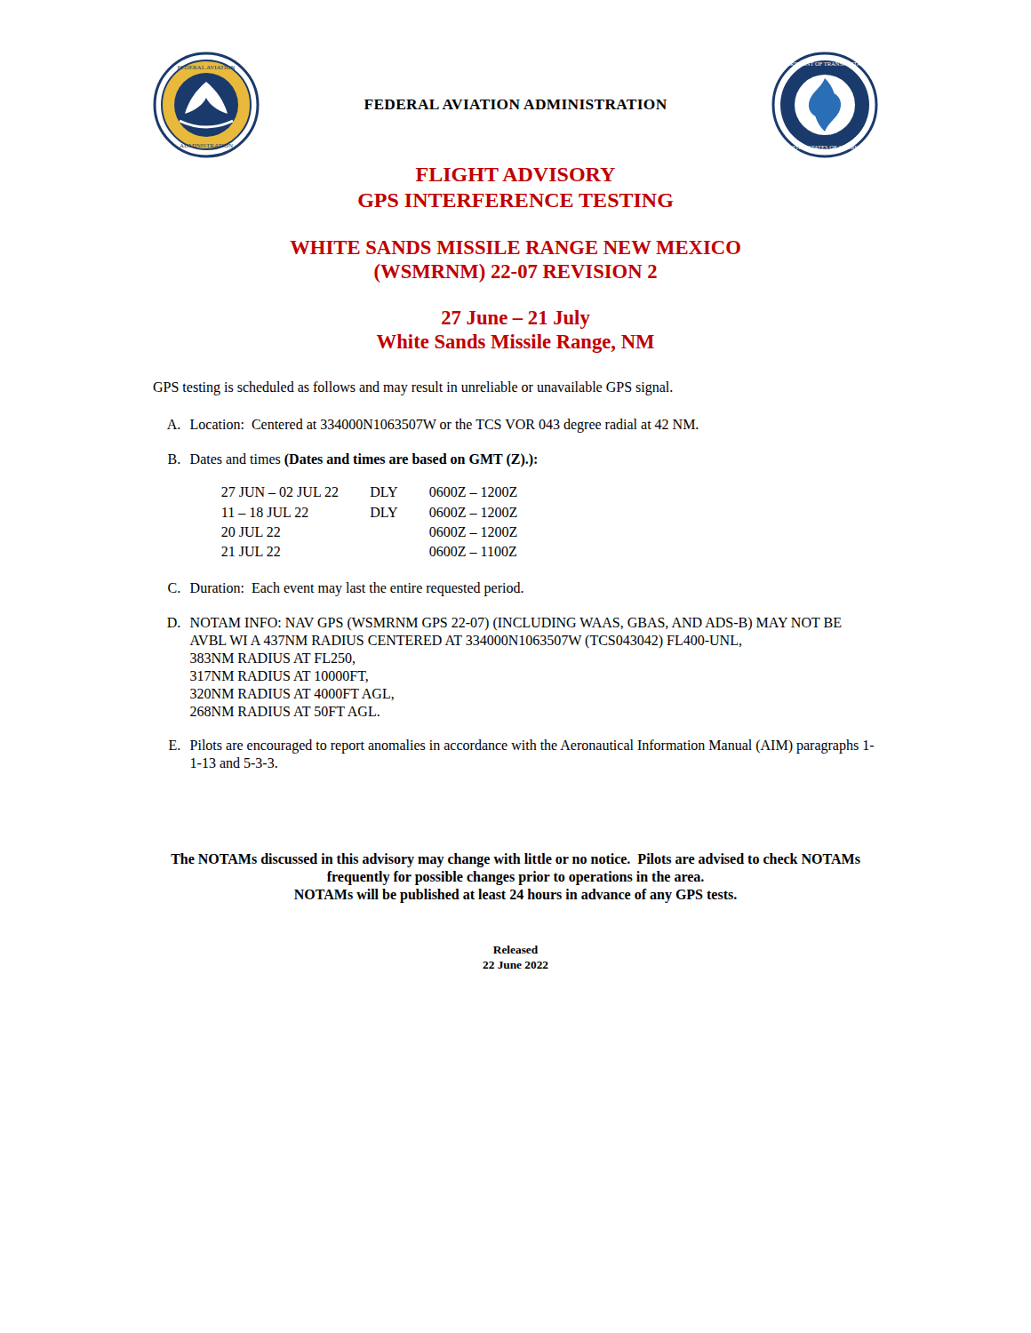FEDERAL AVIATION ADMINISTRATION
FEDERAL AVIATION ADMINISTRATION
DEPARTMENT OF TRANSPORTATION UNITED STATES OF AMERICA
FLIGHT ADVISORY
GPS INTERFERENCE TESTING
WHITE SANDS MISSILE RANGE NEW MEXICO
(WSMRNM) 22-07 REVISION 2
27 June – 21 July
White Sands Missile Range, NM
GPS testing is scheduled as follows and may result in unreliable or unavailable GPS signal.
Location: Centered at 334000N1063507W or the TCS VOR 043 degree radial at 42 NM.
Dates and times (Dates and times are based on GMT (Z).):
| 27 JUN – 02 JUL 22 | DLY | 0600Z – 1200Z |
| 11 – 18 JUL 22 | DLY | 0600Z – 1200Z |
| 20 JUL 22 | | 0600Z – 1200Z |
| 21 JUL 22 | | 0600Z – 1100Z |
Duration: Each event may last the entire requested period.
NOTAM INFO: NAV GPS (WSMRNM GPS 22-07) (INCLUDING WAAS, GBAS, AND ADS-B) MAY NOT BE AVBL WI A 437NM RADIUS CENTERED AT 334000N1063507W (TCS043042) FL400-UNL,
383NM RADIUS AT FL250,
317NM RADIUS AT 10000FT,
320NM RADIUS AT 4000FT AGL,
268NM RADIUS AT 50FT AGL.
Pilots are encouraged to report anomalies in accordance with the Aeronautical Information Manual (AIM) paragraphs 1-1-13 and 5-3-3.
The NOTAMs discussed in this advisory may change with little or no notice. Pilots are advised to check NOTAMs frequently for possible changes prior to operations in the area.
NOTAMs will be published at least 24 hours in advance of any GPS tests.
Released
22 June 2022